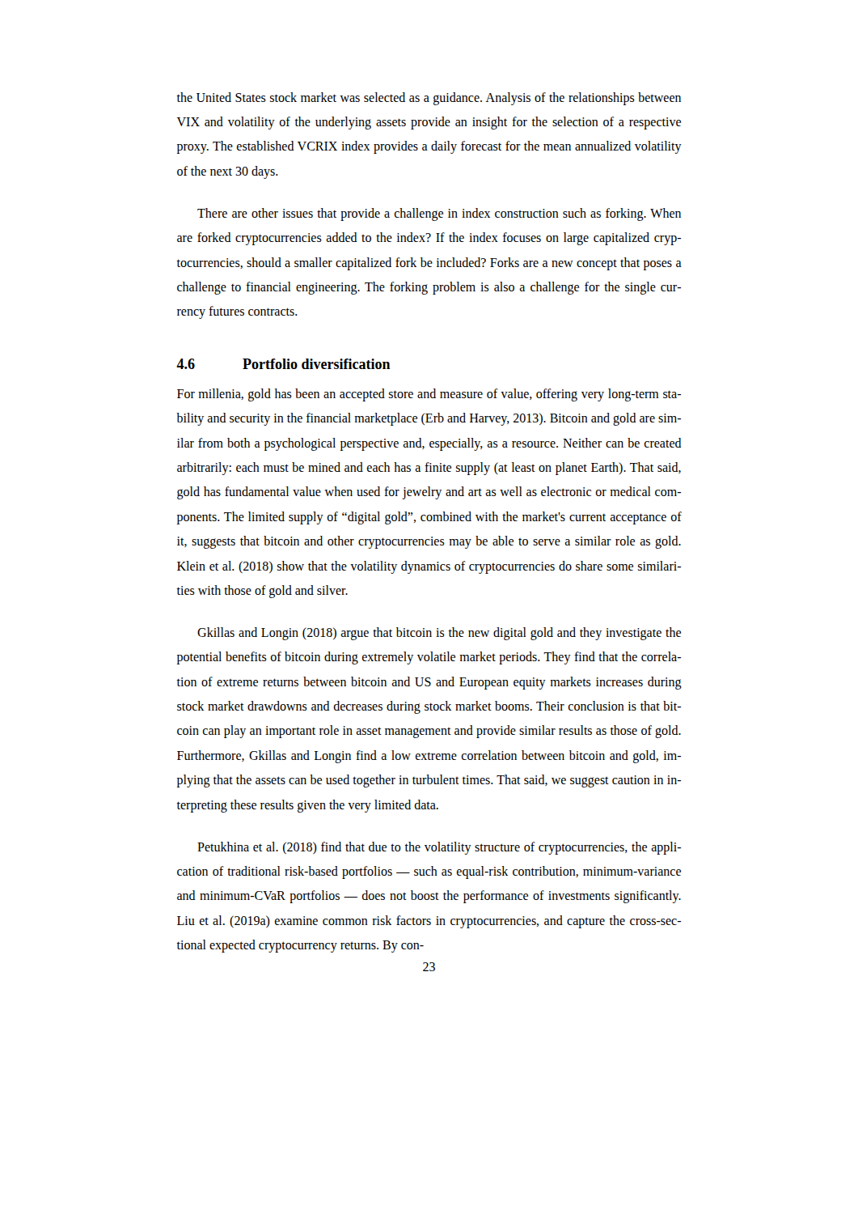the United States stock market was selected as a guidance. Analysis of the relationships between VIX and volatility of the underlying assets provide an insight for the selection of a respective proxy. The established VCRIX index provides a daily forecast for the mean annualized volatility of the next 30 days.
There are other issues that provide a challenge in index construction such as forking. When are forked cryptocurrencies added to the index? If the index focuses on large capitalized cryptocurrencies, should a smaller capitalized fork be included? Forks are a new concept that poses a challenge to financial engineering. The forking problem is also a challenge for the single currency futures contracts.
4.6 Portfolio diversification
For millenia, gold has been an accepted store and measure of value, offering very long-term stability and security in the financial marketplace (Erb and Harvey, 2013). Bitcoin and gold are similar from both a psychological perspective and, especially, as a resource. Neither can be created arbitrarily: each must be mined and each has a finite supply (at least on planet Earth). That said, gold has fundamental value when used for jewelry and art as well as electronic or medical components. The limited supply of “digital gold”, combined with the market's current acceptance of it, suggests that bitcoin and other cryptocurrencies may be able to serve a similar role as gold. Klein et al. (2018) show that the volatility dynamics of cryptocurrencies do share some similarities with those of gold and silver.
Gkillas and Longin (2018) argue that bitcoin is the new digital gold and they investigate the potential benefits of bitcoin during extremely volatile market periods. They find that the correlation of extreme returns between bitcoin and US and European equity markets increases during stock market drawdowns and decreases during stock market booms. Their conclusion is that bitcoin can play an important role in asset management and provide similar results as those of gold. Furthermore, Gkillas and Longin find a low extreme correlation between bitcoin and gold, implying that the assets can be used together in turbulent times. That said, we suggest caution in interpreting these results given the very limited data.
Petukhina et al. (2018) find that due to the volatility structure of cryptocurrencies, the application of traditional risk-based portfolios — such as equal-risk contribution, minimum-variance and minimum-CVaR portfolios — does not boost the performance of investments significantly. Liu et al. (2019a) examine common risk factors in cryptocurrencies, and capture the cross-sectional expected cryptocurrency returns. By con-
23